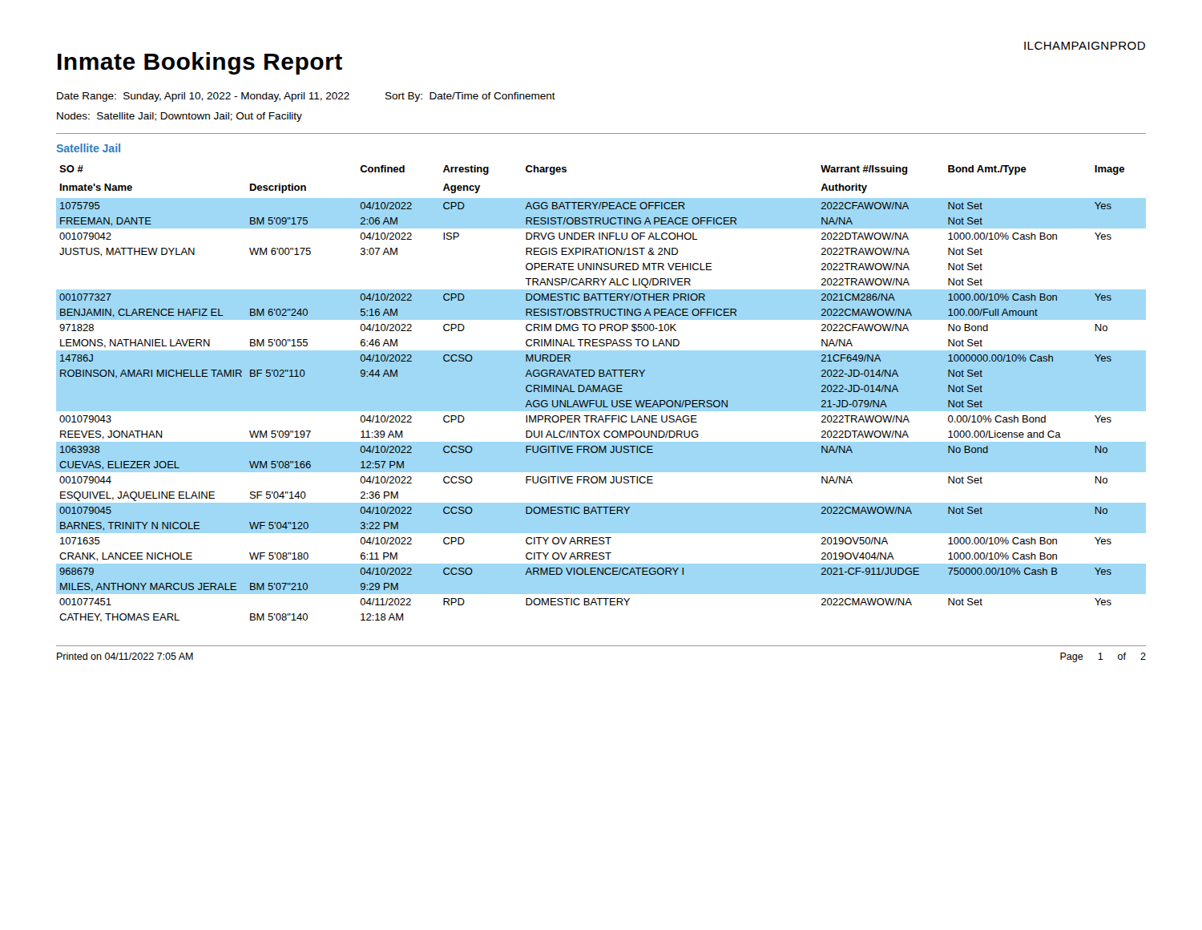ILCHAMPAIGNPROD
Inmate Bookings Report
Date Range: Sunday, April 10, 2022 - Monday, April 11, 2022 Sort By: Date/Time of Confinement
Nodes: Satellite Jail; Downtown Jail; Out of Facility
Satellite Jail
| SO # | | Confined | Arresting | Charges | Warrant #/Issuing | Bond Amt./Type | Image |
| --- | --- | --- | --- | --- | --- | --- | --- |
| Inmate's Name | Description | | Agency | | Authority | | |
| 1075795 | | 04/10/2022 | CPD | AGG BATTERY/PEACE OFFICER | 2022CFAWOW/NA | Not Set | Yes |
| FREEMAN, DANTE | BM 5'09"175 | 2:06 AM | | RESIST/OBSTRUCTING A PEACE OFFICER | NA/NA | Not Set | |
| 001079042 | | 04/10/2022 | ISP | DRVG UNDER INFLU OF ALCOHOL | 2022DTAWOW/NA | 1000.00/10% Cash Bon | Yes |
| JUSTUS, MATTHEW DYLAN | WM 6'00"175 | 3:07 AM | | REGIS EXPIRATION/1ST & 2ND | 2022TRAWOW/NA | Not Set | |
| | | | | OPERATE UNINSURED MTR VEHICLE | 2022TRAWOW/NA | Not Set | |
| | | | | TRANSP/CARRY ALC LIQ/DRIVER | 2022TRAWOW/NA | Not Set | |
| 001077327 | | 04/10/2022 | CPD | DOMESTIC BATTERY/OTHER PRIOR | 2021CM286/NA | 1000.00/10% Cash Bon | Yes |
| BENJAMIN, CLARENCE HAFIZ EL | BM 6'02"240 | 5:16 AM | | RESIST/OBSTRUCTING A PEACE OFFICER | 2022CMAWOW/NA | 100.00/Full Amount | |
| 971828 | | 04/10/2022 | CPD | CRIM DMG TO PROP $500-10K | 2022CFAWOW/NA | No Bond | No |
| LEMONS, NATHANIEL LAVERN | BM 5'00"155 | 6:46 AM | | CRIMINAL TRESPASS TO LAND | NA/NA | Not Set | |
| 14786J | | 04/10/2022 | CCSO | MURDER | 21CF649/NA | 1000000.00/10% Cash | Yes |
| ROBINSON, AMARI MICHELLE TAMIR | BF 5'02"110 | 9:44 AM | | AGGRAVATED BATTERY | 2022-JD-014/NA | Not Set | |
| | | | | CRIMINAL DAMAGE | 2022-JD-014/NA | Not Set | |
| | | | | AGG UNLAWFUL USE WEAPON/PERSON | 21-JD-079/NA | Not Set | |
| 001079043 | | 04/10/2022 | CPD | IMPROPER TRAFFIC LANE USAGE | 2022TRAWOW/NA | 0.00/10% Cash Bond | Yes |
| REEVES, JONATHAN | WM 5'09"197 | 11:39 AM | | DUI ALC/INTOX COMPOUND/DRUG | 2022DTAWOW/NA | 1000.00/License and Ca | |
| 1063938 | | 04/10/2022 | CCSO | FUGITIVE FROM JUSTICE | NA/NA | No Bond | No |
| CUEVAS, ELIEZER JOEL | WM 5'08"166 | 12:57 PM | | | | | |
| 001079044 | | 04/10/2022 | CCSO | FUGITIVE FROM JUSTICE | NA/NA | Not Set | No |
| ESQUIVEL, JAQUELINE ELAINE | SF 5'04"140 | 2:36 PM | | | | | |
| 001079045 | | 04/10/2022 | CCSO | DOMESTIC BATTERY | 2022CMAWOW/NA | Not Set | No |
| BARNES, TRINITY N NICOLE | WF 5'04"120 | 3:22 PM | | | | | |
| 1071635 | | 04/10/2022 | CPD | CITY OV ARREST | 2019OV50/NA | 1000.00/10% Cash Bon | Yes |
| CRANK, LANCEE NICHOLE | WF 5'08"180 | 6:11 PM | | CITY OV ARREST | 2019OV404/NA | 1000.00/10% Cash Bon | |
| 968679 | | 04/10/2022 | CCSO | ARMED VIOLENCE/CATEGORY I | 2021-CF-911/JUDGE | 750000.00/10% Cash B | Yes |
| MILES, ANTHONY MARCUS JERALE | BM 5'07"210 | 9:29 PM | | | | | |
| 001077451 | | 04/11/2022 | RPD | DOMESTIC BATTERY | 2022CMAWOW/NA | Not Set | Yes |
| CATHEY, THOMAS EARL | BM 5'08"140 | 12:18 AM | | | | | |
Printed on 04/11/2022 7:05 AM
Page1 of 2